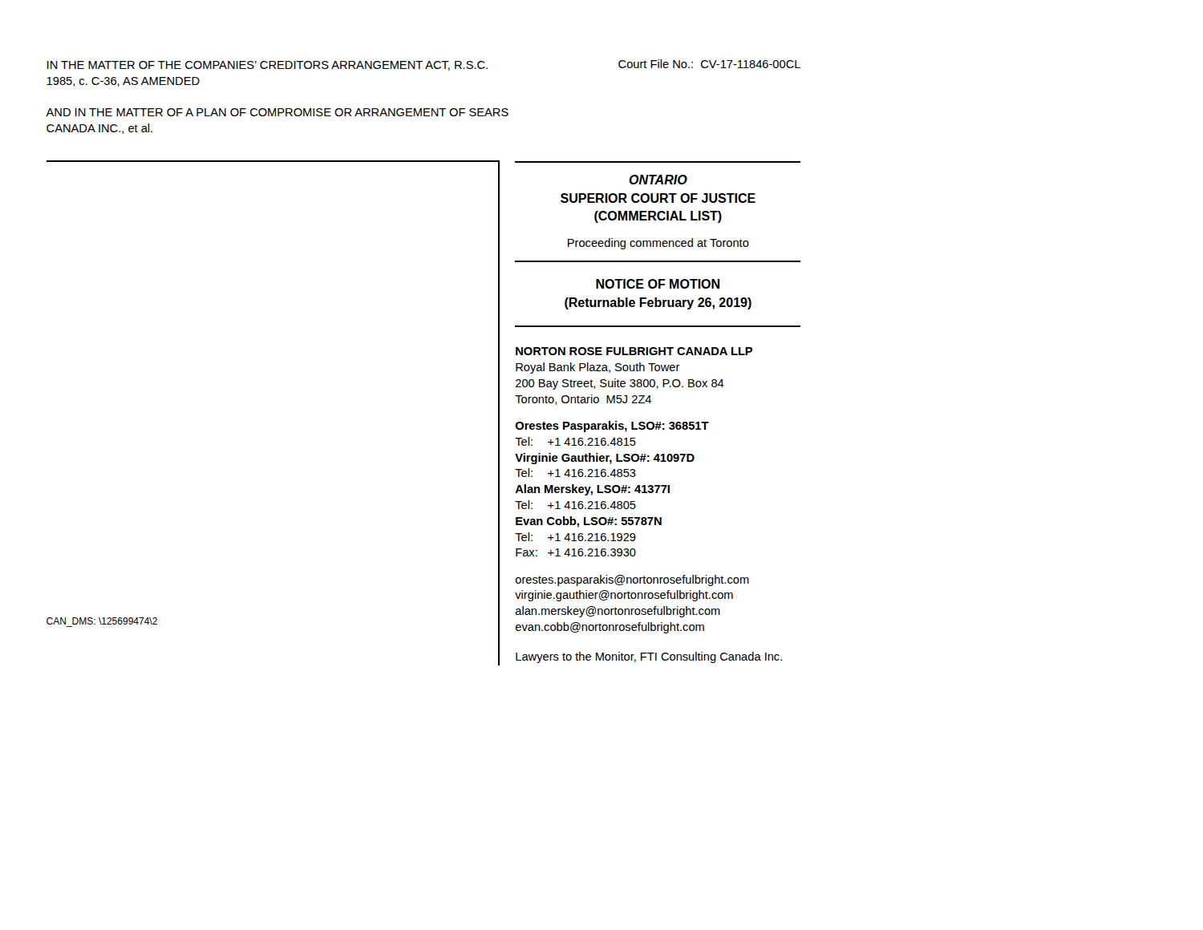IN THE MATTER OF THE COMPANIES’ CREDITORS ARRANGEMENT ACT, R.S.C. 1985, c. C-36, AS AMENDED
AND IN THE MATTER OF A PLAN OF COMPROMISE OR ARRANGEMENT OF SEARS CANADA INC., et al.
Court File No.: CV-17-11846-00CL
| | ONTARIO SUPERIOR COURT OF JUSTICE (COMMERCIAL LIST) Proceeding commenced at Toronto NOTICE OF MOTION (Returnable February 26, 2019) NORTON ROSE FULBRIGHT CANADA LLP Royal Bank Plaza, South Tower 200 Bay Street, Suite 3800, P.O. Box 84 Toronto, Ontario M5J 2Z4 Orestes Pasparakis, LSO#: 36851T Tel: +1 416.216.4815 Virginie Gauthier, LSO#: 41097D Tel: +1 416.216.4853 Alan Merskey, LSO#: 41377I Tel: +1 416.216.4805 Evan Cobb, LSO#: 55787N Tel: +1 416.216.1929 Fax: +1 416.216.3930 orestes.pasparakis@nortonrosefulbright.com virginie.gauthier@nortonrosefulbright.com alan.merskey@nortonrosefulbright.com evan.cobb@nortonrosefulbright.com Lawyers to the Monitor, FTI Consulting Canada Inc. |
CAN_DMS: \125699474\2